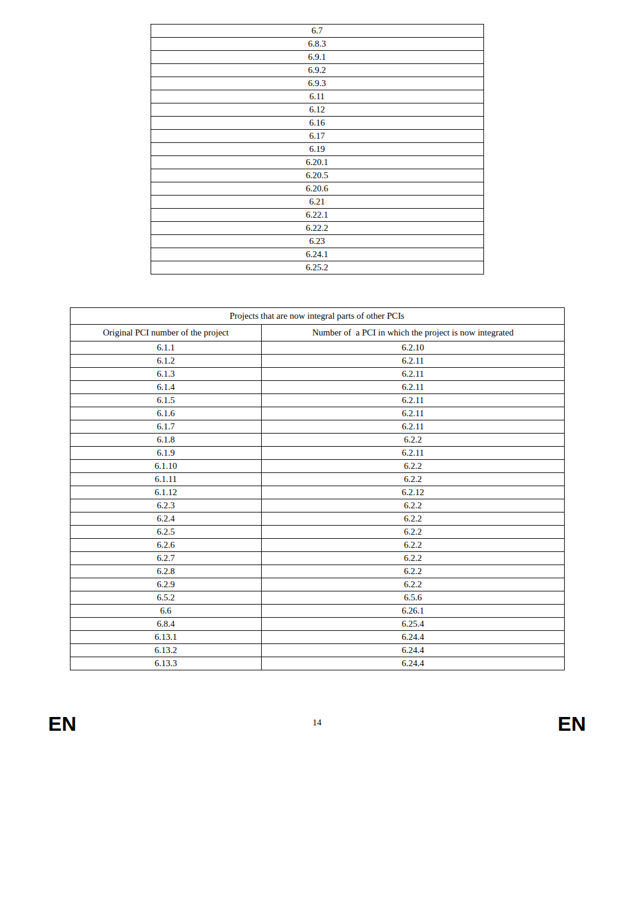| 6.7 |
| 6.8.3 |
| 6.9.1 |
| 6.9.2 |
| 6.9.3 |
| 6.11 |
| 6.12 |
| 6.16 |
| 6.17 |
| 6.19 |
| 6.20.1 |
| 6.20.5 |
| 6.20.6 |
| 6.21 |
| 6.22.1 |
| 6.22.2 |
| 6.23 |
| 6.24.1 |
| 6.25.2 |
| Projects that are now integral parts of other PCIs |
| Original PCI number of the project | Number of a PCI in which the project is now integrated |
| 6.1.1 | 6.2.10 |
| 6.1.2 | 6.2.11 |
| 6.1.3 | 6.2.11 |
| 6.1.4 | 6.2.11 |
| 6.1.5 | 6.2.11 |
| 6.1.6 | 6.2.11 |
| 6.1.7 | 6.2.11 |
| 6.1.8 | 6.2.2 |
| 6.1.9 | 6.2.11 |
| 6.1.10 | 6.2.2 |
| 6.1.11 | 6.2.2 |
| 6.1.12 | 6.2.12 |
| 6.2.3 | 6.2.2 |
| 6.2.4 | 6.2.2 |
| 6.2.5 | 6.2.2 |
| 6.2.6 | 6.2.2 |
| 6.2.7 | 6.2.2 |
| 6.2.8 | 6.2.2 |
| 6.2.9 | 6.2.2 |
| 6.5.2 | 6.5.6 |
| 6.6 | 6.26.1 |
| 6.8.4 | 6.25.4 |
| 6.13.1 | 6.24.4 |
| 6.13.2 | 6.24.4 |
| 6.13.3 | 6.24.4 |
EN
14
EN